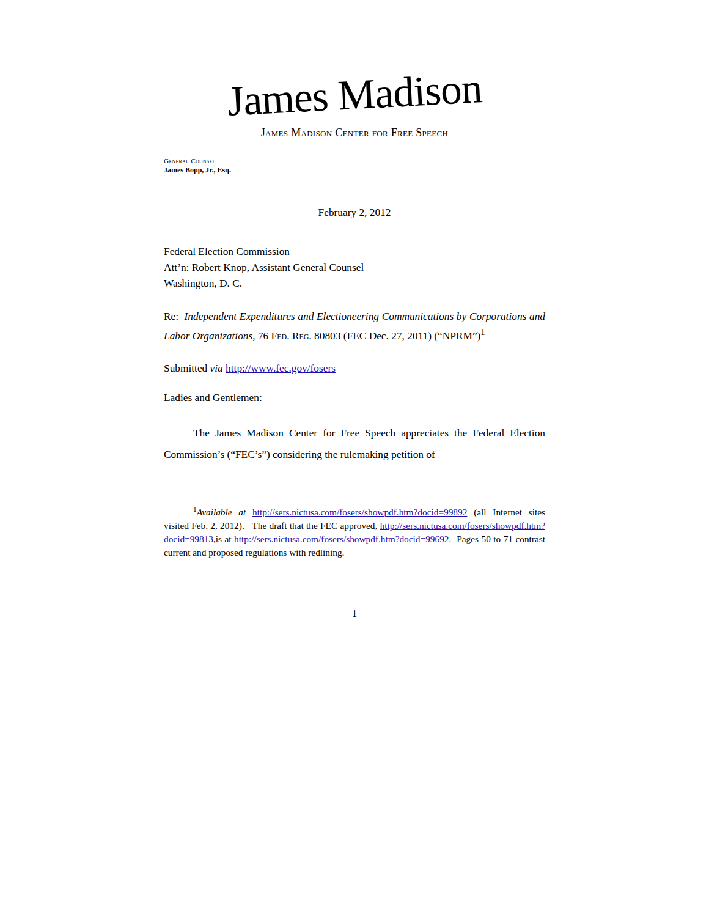James Madison
James Madison Center for Free Speech
General Counsel
James Bopp, Jr., Esq.
February 2, 2012
Federal Election Commission
Att’n: Robert Knop, Assistant General Counsel
Washington, D. C.
Re: Independent Expenditures and Electioneering Communications by Corporations and Labor Organizations, 76 Fed. Reg. 80803 (FEC Dec. 27, 2011) (“NPRM”)1
Submitted via http://www.fec.gov/fosers
Ladies and Gentlemen:
The James Madison Center for Free Speech appreciates the Federal Election Commission’s (“FEC’s”) considering the rulemaking petition of
1Available at http://sers.nictusa.com/fosers/showpdf.htm?docid=99892 (all Internet sites visited Feb. 2, 2012). The draft that the FEC approved, http://sers.nictusa.com/fosers/showpdf.htm?docid=99813,is at http://sers.nictusa.com/fosers/showpdf.htm?docid=99692. Pages 50 to 71 contrast current and proposed regulations with redlining.
1